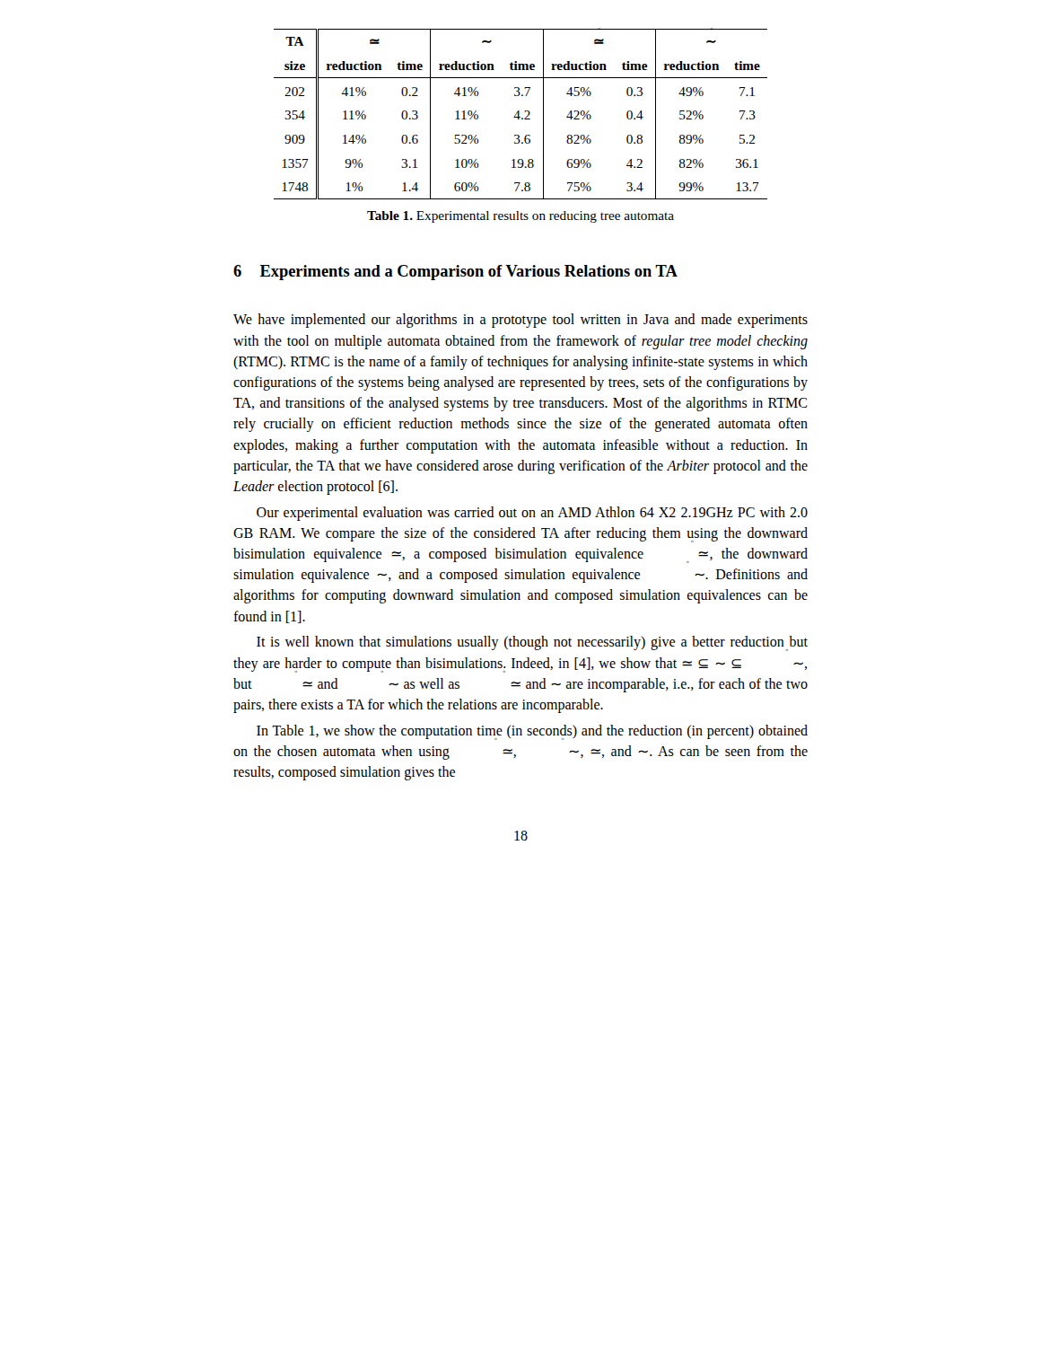| TA | ≃ | ∼ | ◦ ≃ | ◦ ∼ |
| --- | --- | --- | --- | --- |
| size | reduction | time | reduction | time | reduction | time | reduction | time |
| 202 | 41% | 0.2 | 41% | 3.7 | 45% | 0.3 | 49% | 7.1 |
| 354 | 11% | 0.3 | 11% | 4.2 | 42% | 0.4 | 52% | 7.3 |
| 909 | 14% | 0.6 | 52% | 3.6 | 82% | 0.8 | 89% | 5.2 |
| 1357 | 9% | 3.1 | 10% | 19.8 | 69% | 4.2 | 82% | 36.1 |
| 1748 | 1% | 1.4 | 60% | 7.8 | 75% | 3.4 | 99% | 13.7 |
Table 1. Experimental results on reducing tree automata
6 Experiments and a Comparison of Various Relations on TA
We have implemented our algorithms in a prototype tool written in Java and made experiments with the tool on multiple automata obtained from the framework of regular tree model checking (RTMC). RTMC is the name of a family of techniques for analysing infinite-state systems in which configurations of the systems being analysed are represented by trees, sets of the configurations by TA, and transitions of the analysed systems by tree transducers. Most of the algorithms in RTMC rely crucially on efficient reduction methods since the size of the generated automata often explodes, making a further computation with the automata infeasible without a reduction. In particular, the TA that we have considered arose during verification of the Arbiter protocol and the Leader election protocol [6].
Our experimental evaluation was carried out on an AMD Athlon 64 X2 2.19GHz PC with 2.0 GB RAM. We compare the size of the considered TA after reducing them using the downward bisimulation equivalence ≃, a composed bisimulation equivalence ◦≃, the downward simulation equivalence ∼, and a composed simulation equivalence ◦∼. Definitions and algorithms for computing downward simulation and composed simulation equivalences can be found in [1].
It is well known that simulations usually (though not necessarily) give a better reduction but they are harder to compute than bisimulations. Indeed, in [4], we show that ≃ ⊆ ∼ ⊆ ◦∼, but ◦≃ and ◦∼ as well as ◦≃ and ∼ are incomparable, i.e., for each of the two pairs, there exists a TA for which the relations are incomparable.
In Table 1, we show the computation time (in seconds) and the reduction (in percent) obtained on the chosen automata when using ◦≃, ◦∼, ≃, and ∼. As can be seen from the results, composed simulation gives the
18